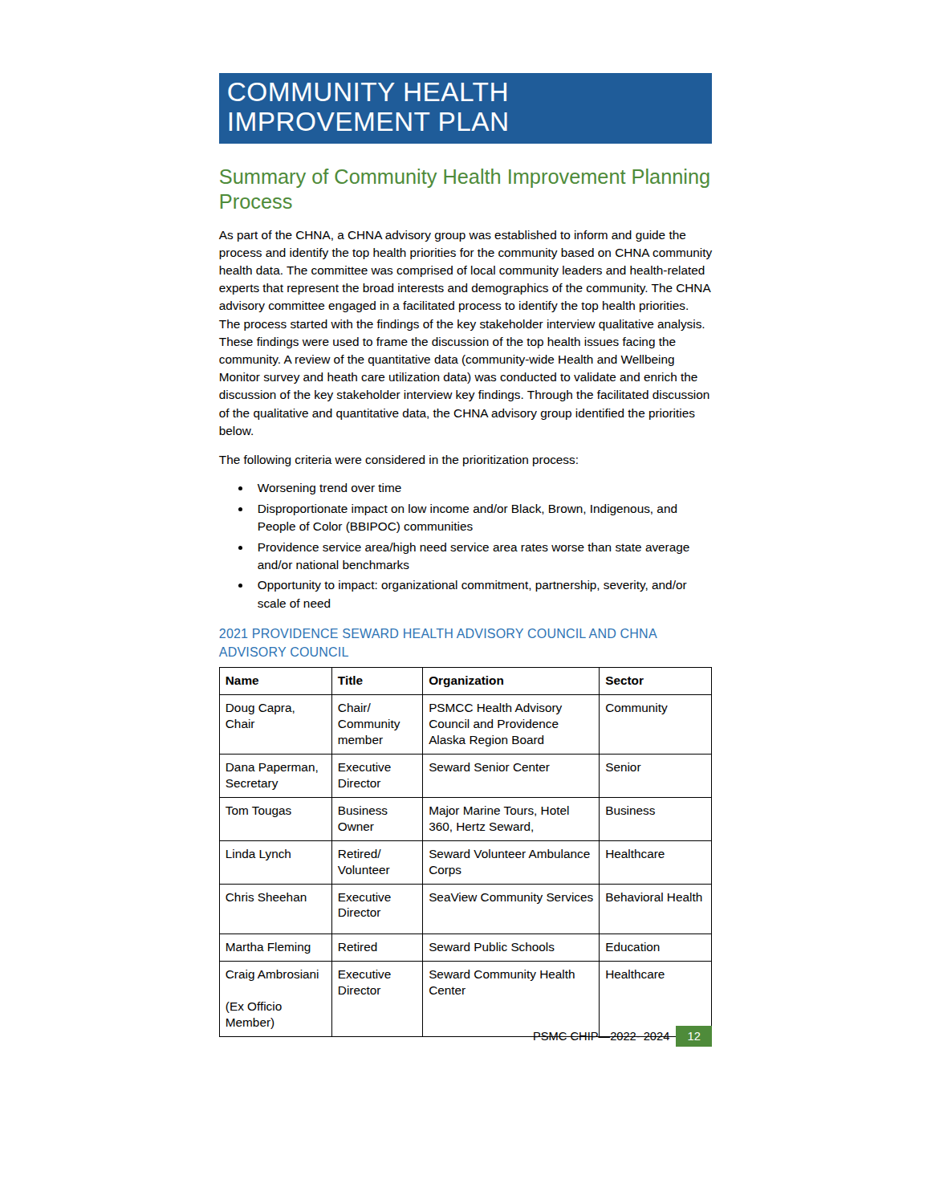COMMUNITY HEALTH IMPROVEMENT PLAN
Summary of Community Health Improvement Planning Process
As part of the CHNA, a CHNA advisory group was established to inform and guide the process and identify the top health priorities for the community based on CHNA community health data. The committee was comprised of local community leaders and health-related experts that represent the broad interests and demographics of the community. The CHNA advisory committee engaged in a facilitated process to identify the top health priorities. The process started with the findings of the key stakeholder interview qualitative analysis. These findings were used to frame the discussion of the top health issues facing the community. A review of the quantitative data (community-wide Health and Wellbeing Monitor survey and heath care utilization data) was conducted to validate and enrich the discussion of the key stakeholder interview key findings. Through the facilitated discussion of the qualitative and quantitative data, the CHNA advisory group identified the priorities below.
The following criteria were considered in the prioritization process:
Worsening trend over time
Disproportionate impact on low income and/or Black, Brown, Indigenous, and People of Color (BBIPOC) communities
Providence service area/high need service area rates worse than state average and/or national benchmarks
Opportunity to impact: organizational commitment, partnership, severity, and/or scale of need
2021 PROVIDENCE SEWARD HEALTH ADVISORY COUNCIL AND CHNA ADVISORY COUNCIL
| Name | Title | Organization | Sector |
| --- | --- | --- | --- |
| Doug Capra, Chair | Chair/ Community member | PSMCC Health Advisory Council and Providence Alaska Region Board | Community |
| Dana Paperman, Secretary | Executive Director | Seward Senior Center | Senior |
| Tom Tougas | Business Owner | Major Marine Tours, Hotel 360, Hertz Seward, | Business |
| Linda Lynch | Retired/ Volunteer | Seward Volunteer Ambulance Corps | Healthcare |
| Chris Sheehan | Executive Director | SeaView Community Services | Behavioral Health |
| Martha Fleming | Retired | Seward Public Schools | Education |
| Craig Ambrosiani (Ex Officio Member) | Executive Director | Seward Community Health Center | Healthcare |
PSMC CHIP—2022- 2024 12